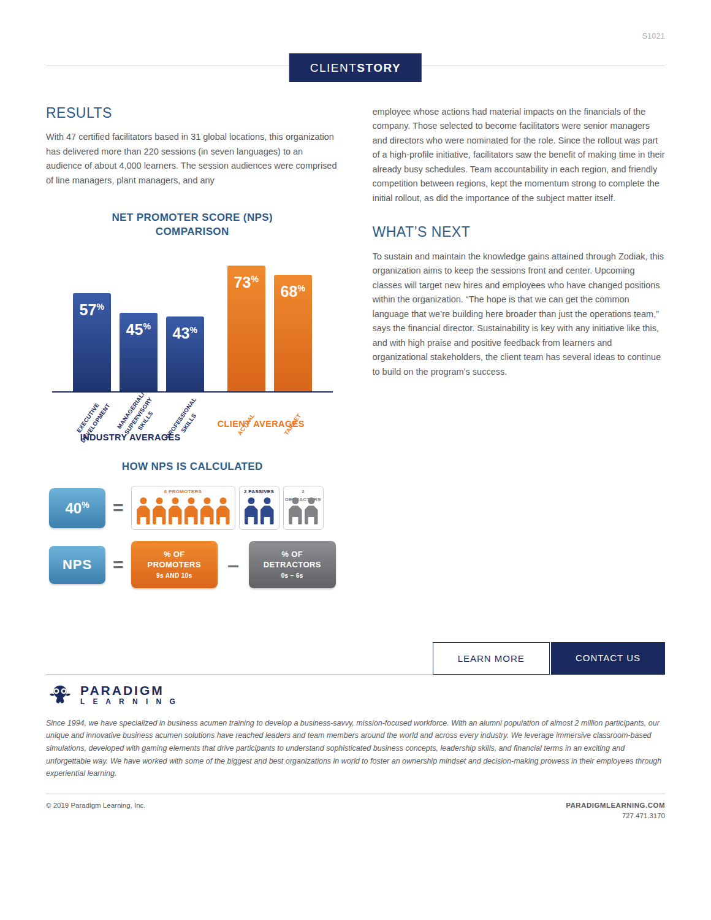S1021
CLIENTSTORY
RESULTS
With 47 certified facilitators based in 31 global locations, this organization has delivered more than 220 sessions (in seven languages) to an audience of about 4,000 learners. The session audiences were comprised of line managers, plant managers, and any
NET PROMOTER SCORE (NPS)
COMPARISON
57%
EXECUTIVE
DEVELOPMENT
45%
MANAGERIAL/
SUPERVISORY
SKILLS
43%
PROFESSIONAL
SKILLS
73%
ACTUAL
68%
TARGET
INDUSTRY AVERAGES
CLIENT AVERAGES
HOW NPS IS CALCULATED
40%
=
6 PROMOTERS
2 PASSIVES
2 DETRACTORS
NPS
=
% OF PROMOTERS9s AND 10s
–
% OF DETRACTORS0s – 6s
employee whose actions had material impacts on the financials of the company. Those selected to become facilitators were senior managers and directors who were nominated for the role. Since the rollout was part of a high-profile initiative, facilitators saw the benefit of making time in their already busy schedules. Team accountability in each region, and friendly competition between regions, kept the momentum strong to complete the initial rollout, as did the importance of the subject matter itself.
WHAT’S NEXT
To sustain and maintain the knowledge gains attained through Zodiak, this organization aims to keep the sessions front and center. Upcoming classes will target new hires and employees who have changed positions within the organization. “The hope is that we can get the common language that we’re building here broader than just the operations team,” says the financial director. Sustainability is key with any initiative like this, and with high praise and positive feedback from learners and organizational stakeholders, the client team has several ideas to continue to build on the program’s success.
LEARN MORE CONTACT US
PARADIGM
L E A R N I N G
Since 1994, we have specialized in business acumen training to develop a business-savvy, mission-focused workforce. With an alumni population of almost 2 million participants, our unique and innovative business acumen solutions have reached leaders and team members around the world and across every industry. We leverage immersive classroom-based simulations, developed with gaming elements that drive participants to understand sophisticated business concepts, leadership skills, and financial terms in an exciting and unforgettable way. We have worked with some of the biggest and best organizations in world to foster an ownership mindset and decision-making prowess in their employees through experiential learning.
© 2019 Paradigm Learning, Inc.
PARADIGMLEARNING.COM
727.471.3170